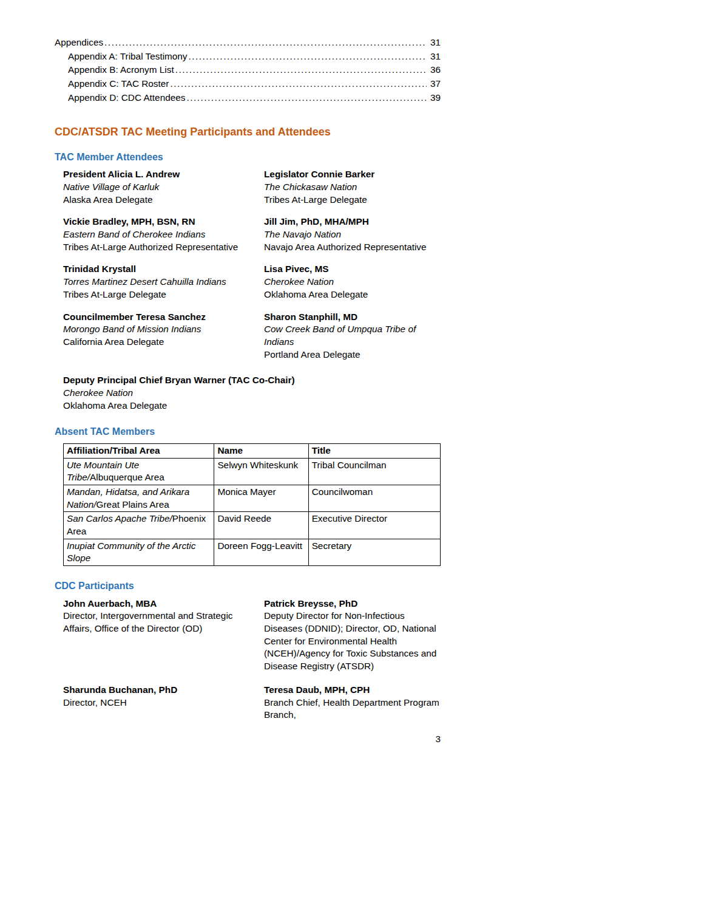Appendices .................................................................................................................................................. 31
Appendix A: Tribal Testimony ....................................................................................................................... 31
Appendix B: Acronym List .............................................................................................................................. 36
Appendix C: TAC Roster ................................................................................................................................. 37
Appendix D: CDC Attendees ........................................................................................................................... 39
CDC/ATSDR TAC Meeting Participants and Attendees
TAC Member Attendees
President Alicia L. Andrew
Native Village of Karluk
Alaska Area Delegate
Legislator Connie Barker
The Chickasaw Nation
Tribes At-Large Delegate
Vickie Bradley, MPH, BSN, RN
Eastern Band of Cherokee Indians
Tribes At-Large Authorized Representative
Jill Jim, PhD, MHA/MPH
The Navajo Nation
Navajo Area Authorized Representative
Trinidad Krystall
Torres Martinez Desert Cahuilla Indians
Tribes At-Large Delegate
Lisa Pivec, MS
Cherokee Nation
Oklahoma Area Delegate
Councilmember Teresa Sanchez
Morongo Band of Mission Indians
California Area Delegate
Sharon Stanphill, MD
Cow Creek Band of Umpqua Tribe of Indians
Portland Area Delegate
Deputy Principal Chief Bryan Warner (TAC Co-Chair)
Cherokee Nation
Oklahoma Area Delegate
Absent TAC Members
| Affiliation /Tribal Area | Name | Title |
| --- | --- | --- |
| Ute Mountain Ute Tribe/ Albuquerque Area | Selwyn Whiteskunk | Tribal Councilman |
| Mandan, Hidatsa, and Arikara Nation/ Great Plains Area | Monica Mayer | Councilwoman |
| San Carlos Apache Tribe/ Phoenix Area | David Reede | Executive Director |
| Inupiat Community of the Arctic Slope | Doreen Fogg-Leavitt | Secretary |
CDC Participants
John Auerbach, MBA
Director, Intergovernmental and Strategic Affairs, Office of the Director (OD)
Patrick Breysse, PhD
Deputy Director for Non-Infectious Diseases (DDNID); Director, OD, National Center for Environmental Health (NCEH)/Agency for Toxic Substances and Disease Registry (ATSDR)
Sharunda Buchanan, PhD
Director, NCEH
Teresa Daub, MPH, CPH
Branch Chief, Health Department Program Branch,
3